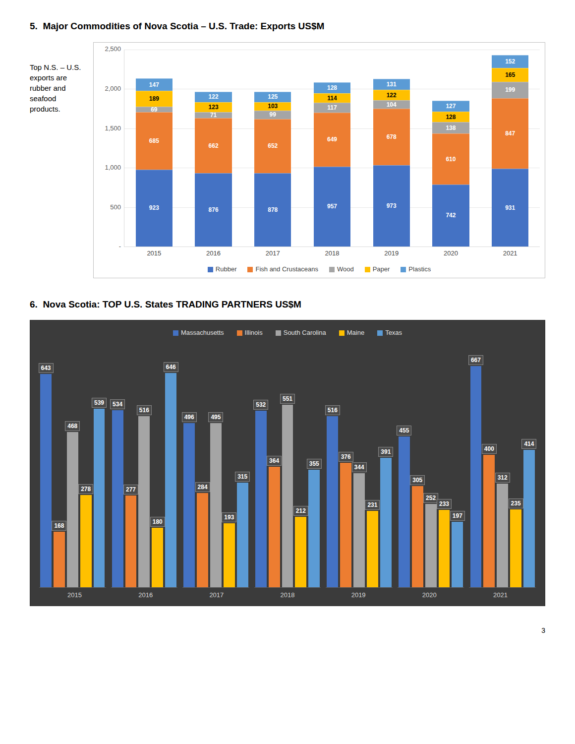5. Major Commodities of Nova Scotia – U.S. Trade: Exports US$M
Top N.S. – U.S. exports are rubber and seafood products.
2,500 2,000 1,500 1,000 500 -
147
189
69
685
923
122
123
71
662
876
125
103
99
652
878
128
114
117
649
957
131
122
104
678
973
127
128
138
610
742
152
165
199
847
931
2015
2016
2017
2018
2019
2020
2021
Rubber
Fish and Crustaceans
Wood
Paper
Plastics
6. Nova Scotia: TOP U.S. States TRADING PARTNERS US$M
Massachusetts
Illinois
South Carolina
Maine
Texas
643
168
468
278
539
534
277
516
180
646
496
284
495
193
315
532
364
551
212
355
516
376
344
231
391
455
305
252
233
197
667
400
312
235
414
2015
2016
2017
2018
2019
2020
2021
3